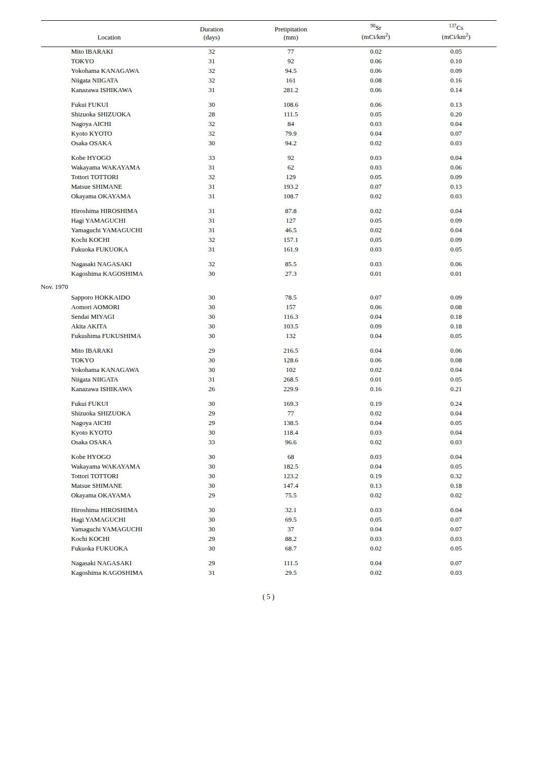| Location | Duration (days) | Pretipitation (mm) | 90 Sr (mCi/km 2 ) | 137 Cs (mCi/km 2 ) |
| --- | --- | --- | --- | --- |
| Mito IBARAKI | 32 | 77 | 0.02 | 0.05 |
| TOKYO | 31 | 92 | 0.06 | 0.10 |
| Yokohama KANAGAWA | 32 | 94.5 | 0.06 | 0.09 |
| Niigata NIIGATA | 32 | 161 | 0.08 | 0.16 |
| Kanazawa ISHIKAWA | 31 | 281.2 | 0.06 | 0.14 |
| Fukui FUKUI | 30 | 108.6 | 0.06 | 0.13 |
| Shizuoka SHIZUOKA | 28 | 111.5 | 0.05 | 0.20 |
| Nagoya AICHI | 32 | 84 | 0.03 | 0.04 |
| Kyoto KYOTO | 32 | 79.9 | 0.04 | 0.07 |
| Osaka OSAKA | 30 | 94.2 | 0.02 | 0.03 |
| Kobe HYOGO | 33 | 92 | 0.03 | 0.04 |
| Wakayama WAKAYAMA | 31 | 62 | 0.03 | 0.06 |
| Tottori TOTTORI | 32 | 129 | 0.05 | 0.09 |
| Matsue SHIMANE | 31 | 193.2 | 0.07 | 0.13 |
| Okayama OKAYAMA | 31 | 108.7 | 0.02 | 0.03 |
| Hiroshima HIROSHIMA | 31 | 87.8 | 0.02 | 0.04 |
| Hagi YAMAGUCHI | 31 | 127 | 0.05 | 0.09 |
| Yamaguchi YAMAGUCHI | 31 | 46.5 | 0.02 | 0.04 |
| Kochi KOCHI | 32 | 157.1 | 0.05 | 0.09 |
| Fukuoka FUKUOKA | 31 | 161.9 | 0.03 | 0.05 |
| Nagasaki NAGASAKI | 32 | 85.5 | 0.03 | 0.06 |
| Kagoshima KAGOSHIMA | 30 | 27.3 | 0.01 | 0.01 |
| Nov. 1970 |
| Sapporo HOKKAIDO | 30 | 78.5 | 0.07 | 0.09 |
| Aomori AOMORI | 30 | 157 | 0.06 | 0.08 |
| Sendai MIYAGI | 30 | 116.3 | 0.04 | 0.18 |
| Akita AKITA | 30 | 103.5 | 0.09 | 0.18 |
| Fukushima FUKUSHIMA | 30 | 132 | 0.04 | 0.05 |
| Mito IBARAKI | 29 | 216.5 | 0.04 | 0.06 |
| TOKYO | 30 | 128.6 | 0.06 | 0.08 |
| Yokohama KANAGAWA | 30 | 102 | 0.02 | 0.04 |
| Niigata NIIGATA | 31 | 268.5 | 0.01 | 0.05 |
| Kanazawa ISHIKAWA | 26 | 229.9 | 0.16 | 0.21 |
| Fukui FUKUI | 30 | 169.3 | 0.19 | 0.24 |
| Shizuoka SHIZUOKA | 29 | 77 | 0.02 | 0.04 |
| Nagoya AICHI | 29 | 138.5 | 0.04 | 0.05 |
| Kyoto KYOTO | 30 | 118.4 | 0.03 | 0.04 |
| Osaka OSAKA | 33 | 96.6 | 0.02 | 0.03 |
| Kobe HYOGO | 30 | 68 | 0.03 | 0.04 |
| Wakayama WAKAYAMA | 30 | 182.5 | 0.04 | 0.05 |
| Tottori TOTTORI | 30 | 123.2 | 0.19 | 0.32 |
| Matsue SHIMANE | 30 | 147.4 | 0.13 | 0.18 |
| Okayama OKAYAMA | 29 | 75.5 | 0.02 | 0.02 |
| Hiroshima HIROSHIMA | 30 | 32.1 | 0.03 | 0.04 |
| Hagi YAMAGUCHI | 30 | 69.5 | 0.05 | 0.07 |
| Yamaguchi YAMAGUCHI | 30 | 37 | 0.04 | 0.07 |
| Kochi KOCHI | 29 | 88.2 | 0.03 | 0.03 |
| Fukuoka FUKUOKA | 30 | 68.7 | 0.02 | 0.05 |
| Nagasaki NAGASAKI | 29 | 111.5 | 0.04 | 0.07 |
| Kagoshima KAGOSHIMA | 31 | 29.5 | 0.02 | 0.03 |
( 5 )